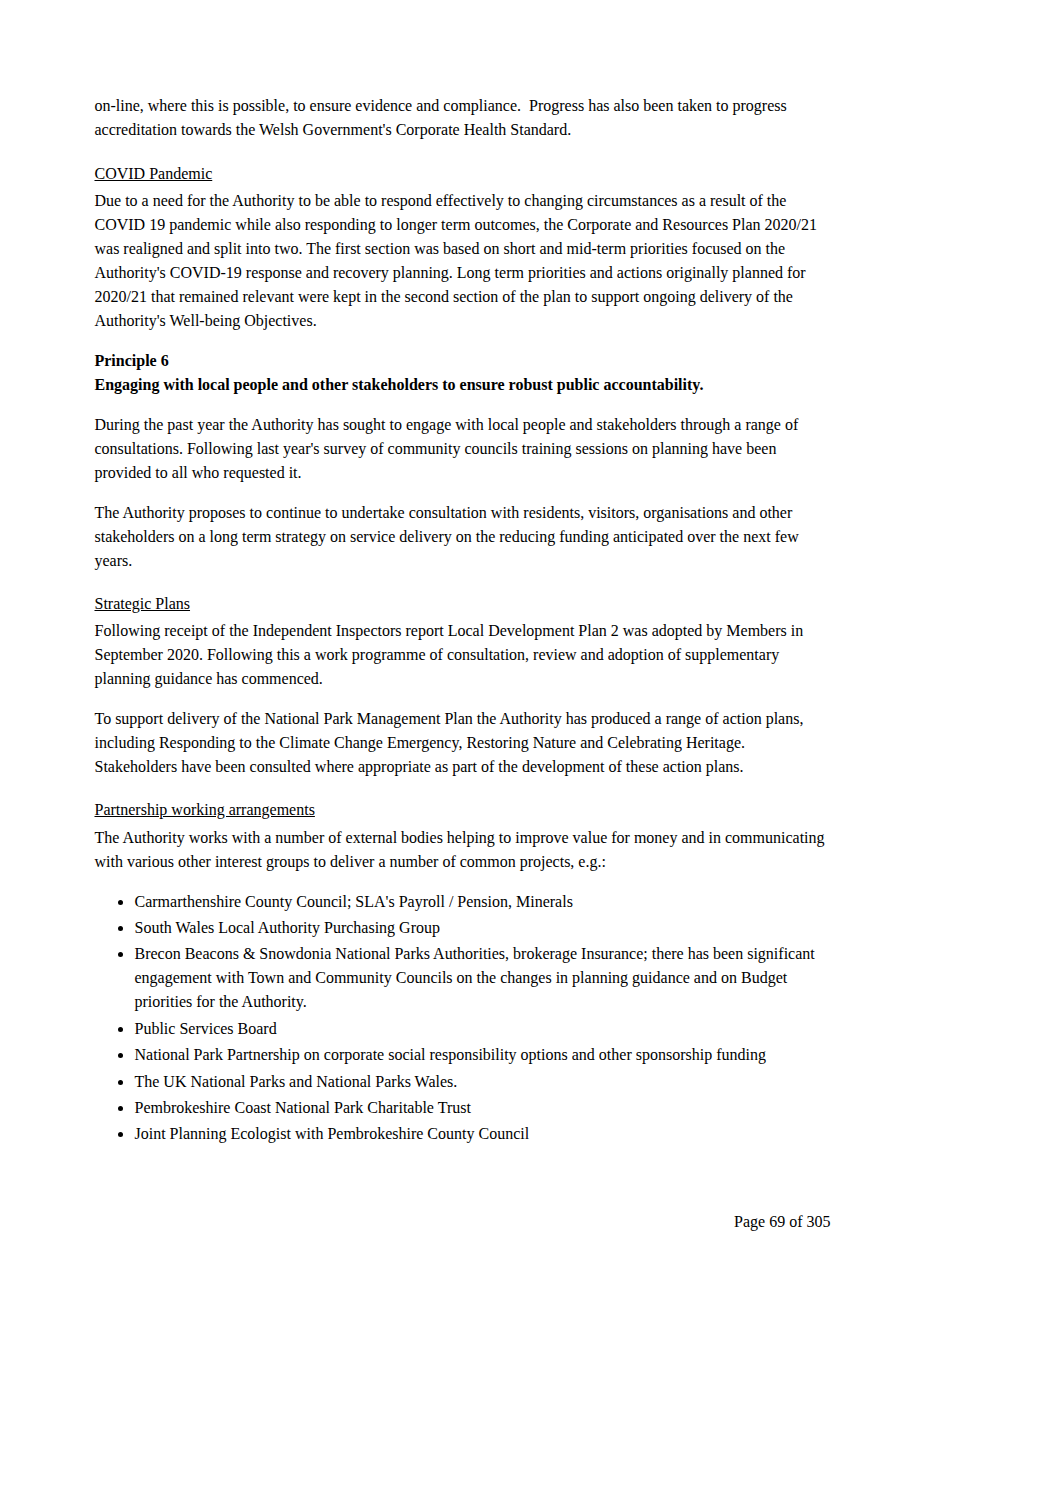on-line, where this is possible, to ensure evidence and compliance. Progress has also been taken to progress accreditation towards the Welsh Government's Corporate Health Standard.
COVID Pandemic
Due to a need for the Authority to be able to respond effectively to changing circumstances as a result of the COVID 19 pandemic while also responding to longer term outcomes, the Corporate and Resources Plan 2020/21 was realigned and split into two. The first section was based on short and mid-term priorities focused on the Authority's COVID-19 response and recovery planning. Long term priorities and actions originally planned for 2020/21 that remained relevant were kept in the second section of the plan to support ongoing delivery of the Authority's Well-being Objectives.
Principle 6
Engaging with local people and other stakeholders to ensure robust public accountability.
During the past year the Authority has sought to engage with local people and stakeholders through a range of consultations. Following last year's survey of community councils training sessions on planning have been provided to all who requested it.
The Authority proposes to continue to undertake consultation with residents, visitors, organisations and other stakeholders on a long term strategy on service delivery on the reducing funding anticipated over the next few years.
Strategic Plans
Following receipt of the Independent Inspectors report Local Development Plan 2 was adopted by Members in September 2020. Following this a work programme of consultation, review and adoption of supplementary planning guidance has commenced.
To support delivery of the National Park Management Plan the Authority has produced a range of action plans, including Responding to the Climate Change Emergency, Restoring Nature and Celebrating Heritage. Stakeholders have been consulted where appropriate as part of the development of these action plans.
Partnership working arrangements
The Authority works with a number of external bodies helping to improve value for money and in communicating with various other interest groups to deliver a number of common projects, e.g.:
Carmarthenshire County Council; SLA's Payroll / Pension, Minerals
South Wales Local Authority Purchasing Group
Brecon Beacons & Snowdonia National Parks Authorities, brokerage Insurance; there has been significant engagement with Town and Community Councils on the changes in planning guidance and on Budget priorities for the Authority.
Public Services Board
National Park Partnership on corporate social responsibility options and other sponsorship funding
The UK National Parks and National Parks Wales.
Pembrokeshire Coast National Park Charitable Trust
Joint Planning Ecologist with Pembrokeshire County Council
Page 69 of 305